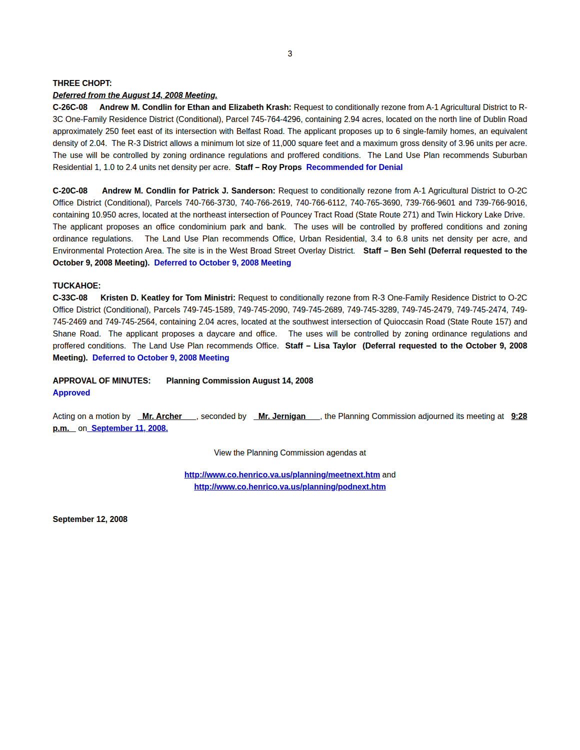3
THREE CHOPT:
Deferred from the August 14, 2008 Meeting.
C-26C-08 Andrew M. Condlin for Ethan and Elizabeth Krash: Request to conditionally rezone from A-1 Agricultural District to R-3C One-Family Residence District (Conditional), Parcel 745-764-4296, containing 2.94 acres, located on the north line of Dublin Road approximately 250 feet east of its intersection with Belfast Road. The applicant proposes up to 6 single-family homes, an equivalent density of 2.04. The R-3 District allows a minimum lot size of 11,000 square feet and a maximum gross density of 3.96 units per acre. The use will be controlled by zoning ordinance regulations and proffered conditions. The Land Use Plan recommends Suburban Residential 1, 1.0 to 2.4 units net density per acre. Staff – Roy Props Recommended for Denial
C-20C-08 Andrew M. Condlin for Patrick J. Sanderson: Request to conditionally rezone from A-1 Agricultural District to O-2C Office District (Conditional), Parcels 740-766-3730, 740-766-2619, 740-766-6112, 740-765-3690, 739-766-9601 and 739-766-9016, containing 10.950 acres, located at the northeast intersection of Pouncey Tract Road (State Route 271) and Twin Hickory Lake Drive. The applicant proposes an office condominium park and bank. The uses will be controlled by proffered conditions and zoning ordinance regulations. The Land Use Plan recommends Office, Urban Residential, 3.4 to 6.8 units net density per acre, and Environmental Protection Area. The site is in the West Broad Street Overlay District. Staff – Ben Sehl (Deferral requested to the October 9, 2008 Meeting). Deferred to October 9, 2008 Meeting
TUCKAHOE:
C-33C-08 Kristen D. Keatley for Tom Ministri: Request to conditionally rezone from R-3 One-Family Residence District to O-2C Office District (Conditional), Parcels 749-745-1589, 749-745-2090, 749-745-2689, 749-745-3289, 749-745-2479, 749-745-2474, 749-745-2469 and 749-745-2564, containing 2.04 acres, located at the southwest intersection of Quioccasin Road (State Route 157) and Shane Road. The applicant proposes a daycare and office. The uses will be controlled by zoning ordinance regulations and proffered conditions. The Land Use Plan recommends Office. Staff – Lisa Taylor (Deferral requested to the October 9, 2008 Meeting). Deferred to October 9, 2008 Meeting
APPROVAL OF MINUTES: Planning Commission August 14, 2008
Approved
Acting on a motion by Mr. Archer , seconded by Mr. Jernigan , the Planning Commission adjourned its meeting at 9:28 p.m. on September 11, 2008.
View the Planning Commission agendas at
http://www.co.henrico.va.us/planning/meetnext.htm and
http://www.co.henrico.va.us/planning/podnext.htm
September 12, 2008